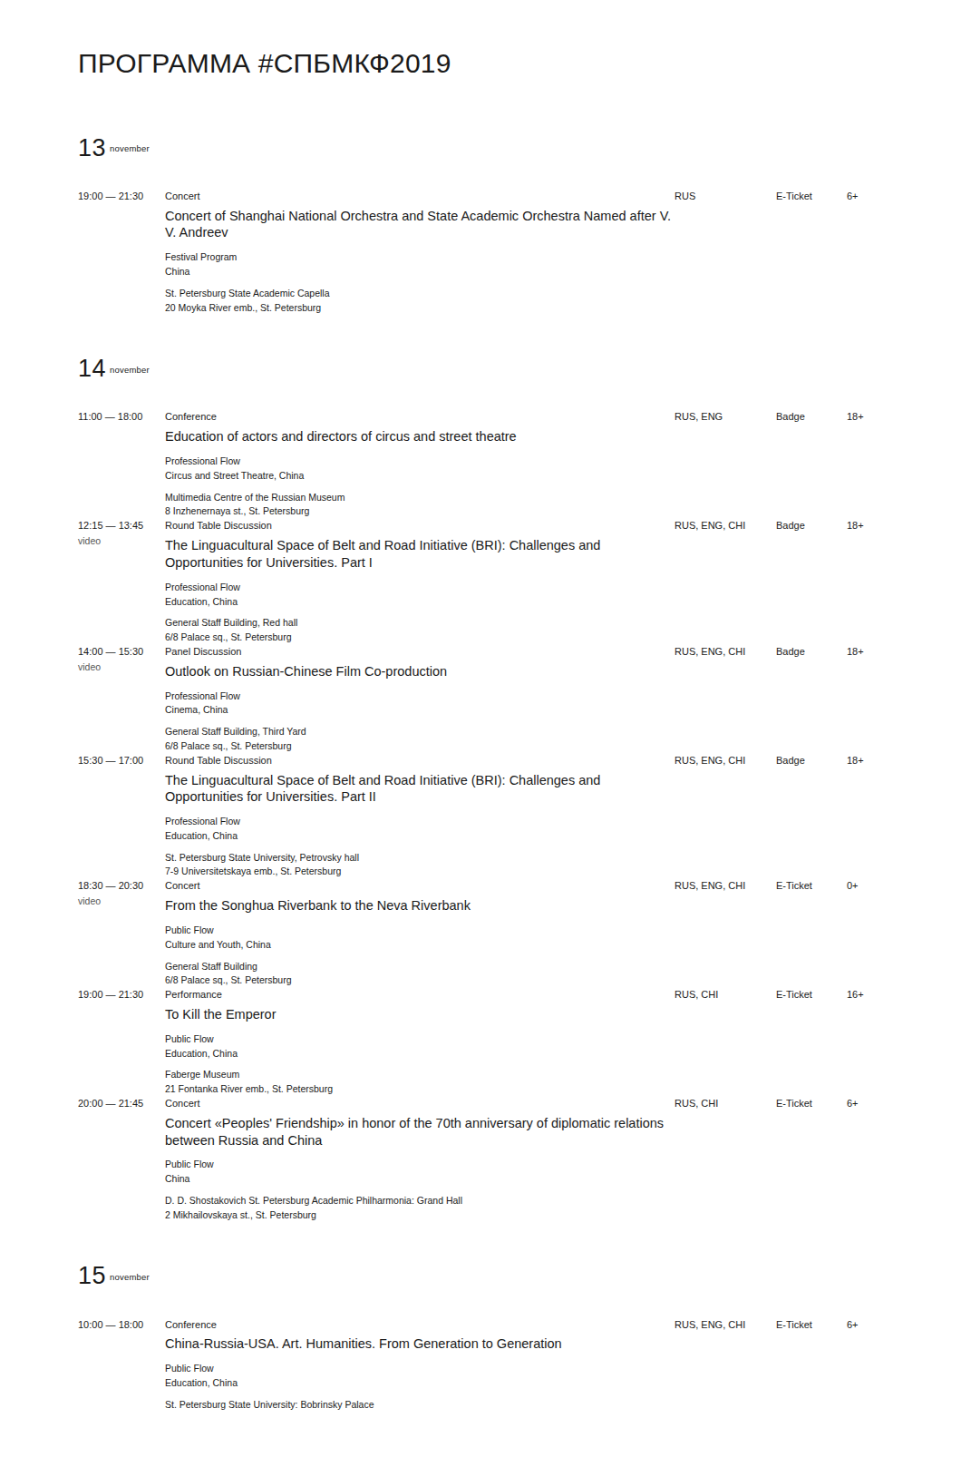ПРОГРАММА #СПБМКФ2019
13 november
| 19:00 — 21:30 | Concert Concert of Shanghai National Orchestra and State Academic Orchestra Named after V. V. Andreev Festival Program China St. Petersburg State Academic Capella 20 Moyka River emb., St. Petersburg | RUS | E-Ticket | 6+ |
14 november
| 11:00 — 18:00 | Conference Education of actors and directors of circus and street theatre Professional Flow Circus and Street Theatre, China Multimedia Centre of the Russian Museum 8 Inzhenernaya st., St. Petersburg | RUS, ENG | Badge | 18+ |
| 12:15 — 13:45 video | Round Table Discussion The Linguacultural Space of Belt and Road Initiative (BRI): Challenges and Opportunities for Universities. Part I Professional Flow Education, China General Staff Building, Red hall 6/8 Palace sq., St. Petersburg | RUS, ENG, CHI | Badge | 18+ |
| 14:00 — 15:30 video | Panel Discussion Outlook on Russian-Chinese Film Co-production Professional Flow Cinema, China General Staff Building, Third Yard 6/8 Palace sq., St. Petersburg | RUS, ENG, CHI | Badge | 18+ |
| 15:30 — 17:00 | Round Table Discussion The Linguacultural Space of Belt and Road Initiative (BRI): Challenges and Opportunities for Universities. Part II Professional Flow Education, China St. Petersburg State University, Petrovsky hall 7-9 Universitetskaya emb., St. Petersburg | RUS, ENG, CHI | Badge | 18+ |
| 18:30 — 20:30 video | Concert From the Songhua Riverbank to the Neva Riverbank Public Flow Culture and Youth, China General Staff Building 6/8 Palace sq., St. Petersburg | RUS, ENG, CHI | E-Ticket | 0+ |
| 19:00 — 21:30 | Performance To Kill the Emperor Public Flow Education, China Faberge Museum 21 Fontanka River emb., St. Petersburg | RUS, CHI | E-Ticket | 16+ |
| 20:00 — 21:45 | Concert Concert «Peoples' Friendship» in honor of the 70th anniversary of diplomatic relations between Russia and China Public Flow China D. D. Shostakovich St. Petersburg Academic Philharmonia: Grand Hall 2 Mikhailovskaya st., St. Petersburg | RUS, CHI | E-Ticket | 6+ |
15 november
| 10:00 — 18:00 | Conference China-Russia-USA. Art. Humanities. From Generation to Generation Public Flow Education, China St. Petersburg State University: Bobrinsky Palace | RUS, ENG, CHI | E-Ticket | 6+ |